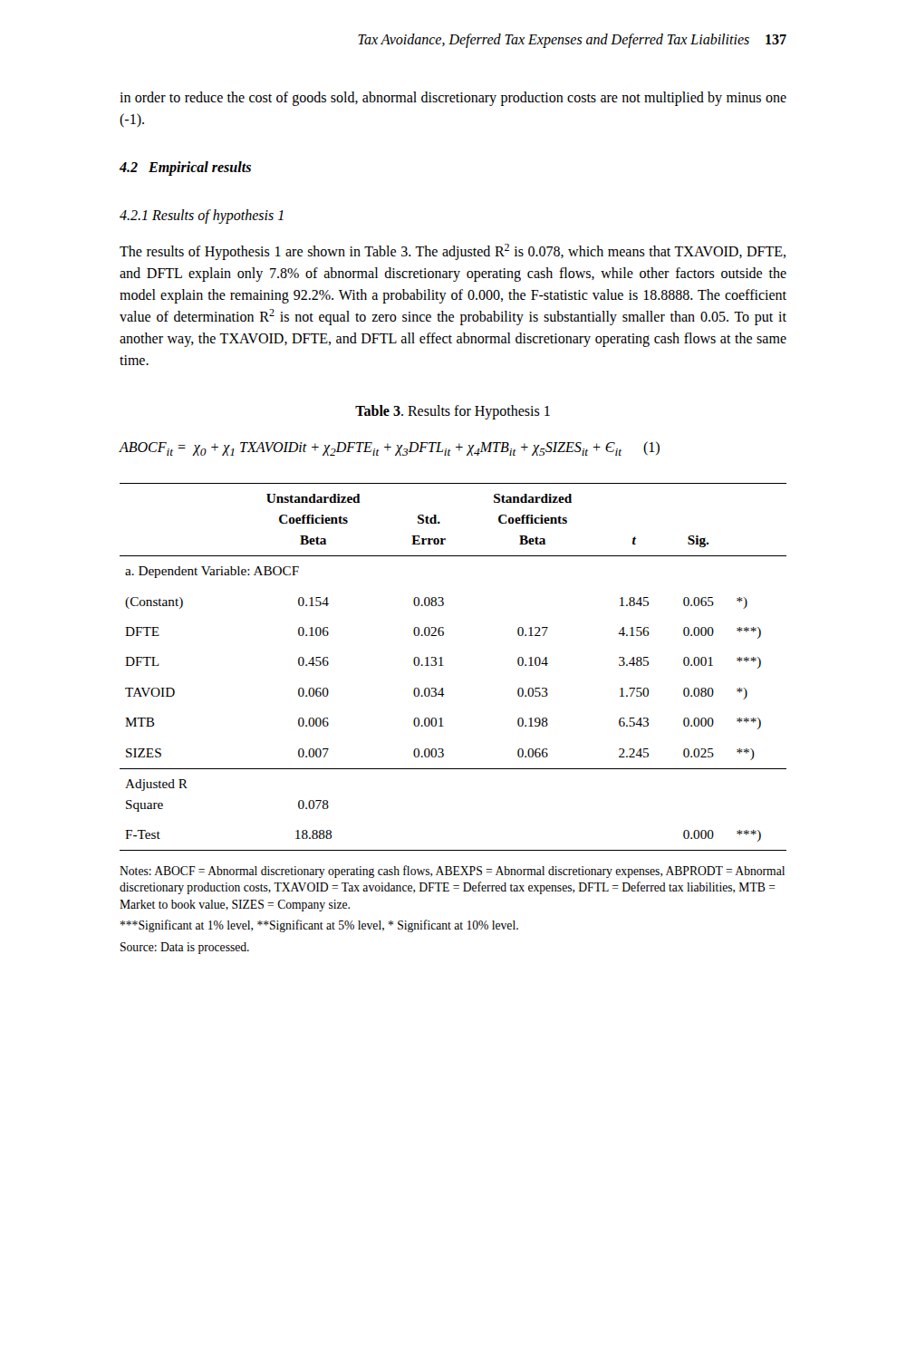Tax Avoidance, Deferred Tax Expenses and Deferred Tax Liabilities 137
in order to reduce the cost of goods sold, abnormal discretionary production costs are not multiplied by minus one (-1).
4.2 Empirical results
4.2.1 Results of hypothesis 1
The results of Hypothesis 1 are shown in Table 3. The adjusted R2 is 0.078, which means that TXAVOID, DFTE, and DFTL explain only 7.8% of abnormal discretionary operating cash flows, while other factors outside the model explain the remaining 92.2%. With a probability of 0.000, the F-statistic value is 18.8888. The coefficient value of determination R2 is not equal to zero since the probability is substantially smaller than 0.05. To put it another way, the TXAVOID, DFTE, and DFTL all effect abnormal discretionary operating cash flows at the same time.
Table 3. Results for Hypothesis 1
ABOCFit = χ0 + χ1 TXAVOIDit + χ2DFTEit + χ3DFTLit + χ4MTBit + χ5SIZESit + Єit(1)
| | Unstandardized Coefficients Beta | Std. Error | Standardized Coefficients Beta | t | Sig. | |
| --- | --- | --- | --- | --- | --- | --- |
| a. Dependent Variable: ABOCF |
| (Constant) | 0.154 | 0.083 | | 1.845 | 0.065 | *) |
| DFTE | 0.106 | 0.026 | 0.127 | 4.156 | 0.000 | ***) |
| DFTL | 0.456 | 0.131 | 0.104 | 3.485 | 0.001 | ***) |
| TAVOID | 0.060 | 0.034 | 0.053 | 1.750 | 0.080 | *) |
| MTB | 0.006 | 0.001 | 0.198 | 6.543 | 0.000 | ***) |
| SIZES | 0.007 | 0.003 | 0.066 | 2.245 | 0.025 | **) |
| Adjusted R Square | 0.078 | | | | | |
| F-Test | 18.888 | | | | 0.000 | ***) |
Notes: ABOCF = Abnormal discretionary operating cash flows, ABEXPS = Abnormal discretionary expenses, ABPRODT = Abnormal discretionary production costs, TXAVOID = Tax avoidance, DFTE = Deferred tax expenses, DFTL = Deferred tax liabilities, MTB = Market to book value, SIZES = Company size.
***Significant at 1% level, **Significant at 5% level, * Significant at 10% level.
Source: Data is processed.